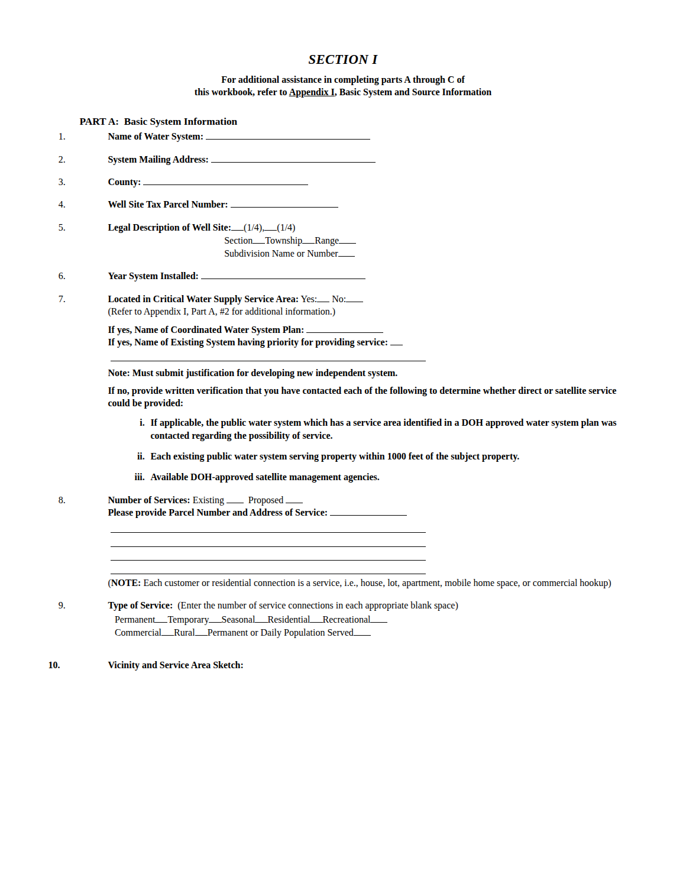SECTION I
For additional assistance in completing parts A through C of
this workbook, refer to Appendix I, Basic System and Source Information
PART A: Basic System Information
1. Name of Water System:
2. System Mailing Address:
3. County:
4. Well Site Tax Parcel Number:
5. Legal Description of Well Site: (1/4), (1/4)
Section Township Range
Subdivision Name or Number
6. Year System Installed:
7. Located in Critical Water Supply Service Area: Yes: No:
(Refer to Appendix I, Part A, #2 for additional information.)
If yes, Name of Coordinated Water System Plan:
If yes, Name of Existing System having priority for providing service:
Note: Must submit justification for developing new independent system.
If no, provide written verification that you have contacted each of the following to determine whether direct or satellite service could be provided:
i. If applicable, the public water system which has a service area identified in a DOH approved water system plan was contacted regarding the possibility of service.
ii. Each existing public water system serving property within 1000 feet of the subject property.
iii. Available DOH-approved satellite management agencies.
8. Number of Services: Existing Proposed
Please provide Parcel Number and Address of Service:
(NOTE: Each customer or residential connection is a service, i.e., house, lot, apartment, mobile home space, or commercial hookup)
9. Type of Service: (Enter the number of service connections in each appropriate blank space)
Permanent Temporary Seasonal Residential Recreational
Commercial Rural Permanent or Daily Population Served
10. Vicinity and Service Area Sketch: